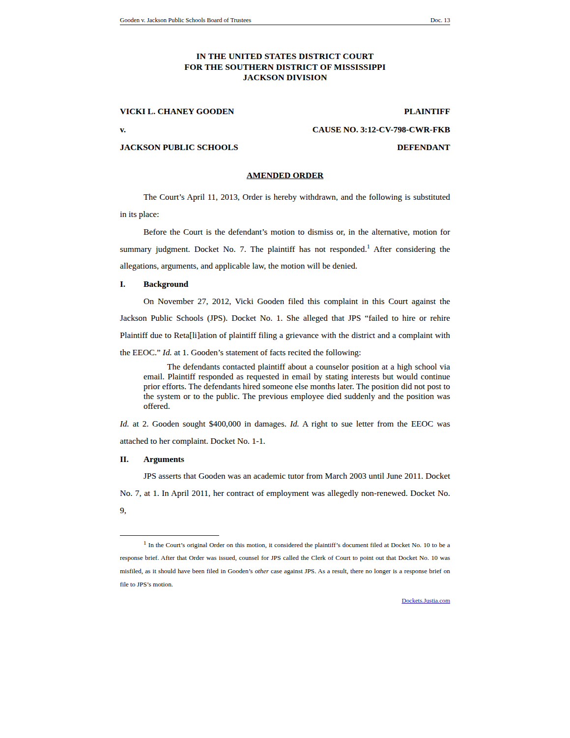Gooden v. Jackson Public Schools Board of Trustees Doc. 13
IN THE UNITED STATES DISTRICT COURT
FOR THE SOUTHERN DISTRICT OF MISSISSIPPI
JACKSON DIVISION
| VICKI L. CHANEY GOODEN | PLAINTIFF |
| v. | CAUSE NO. 3:12-CV-798-CWR-FKB |
| JACKSON PUBLIC SCHOOLS | DEFENDANT |
AMENDED ORDER
The Court’s April 11, 2013, Order is hereby withdrawn, and the following is substituted in its place:
Before the Court is the defendant’s motion to dismiss or, in the alternative, motion for summary judgment. Docket No. 7. The plaintiff has not responded.1 After considering the allegations, arguments, and applicable law, the motion will be denied.
I. Background
On November 27, 2012, Vicki Gooden filed this complaint in this Court against the Jackson Public Schools (JPS). Docket No. 1. She alleged that JPS “failed to hire or rehire Plaintiff due to Reta[li]ation of plaintiff filing a grievance with the district and a complaint with the EEOC.” Id. at 1. Gooden’s statement of facts recited the following:
The defendants contacted plaintiff about a counselor position at a high school via email. Plaintiff responded as requested in email by stating interests but would continue prior efforts. The defendants hired someone else months later. The position did not post to the system or to the public. The previous employee died suddenly and the position was offered.
Id. at 2. Gooden sought $400,000 in damages. Id. A right to sue letter from the EEOC was attached to her complaint. Docket No. 1-1.
II. Arguments
JPS asserts that Gooden was an academic tutor from March 2003 until June 2011. Docket No. 7, at 1. In April 2011, her contract of employment was allegedly non-renewed. Docket No. 9,
1 In the Court’s original Order on this motion, it considered the plaintiff’s document filed at Docket No. 10 to be a response brief. After that Order was issued, counsel for JPS called the Clerk of Court to point out that Docket No. 10 was misfiled, as it should have been filed in Gooden’s other case against JPS. As a result, there no longer is a response brief on file to JPS’s motion.
Dockets.Justia.com